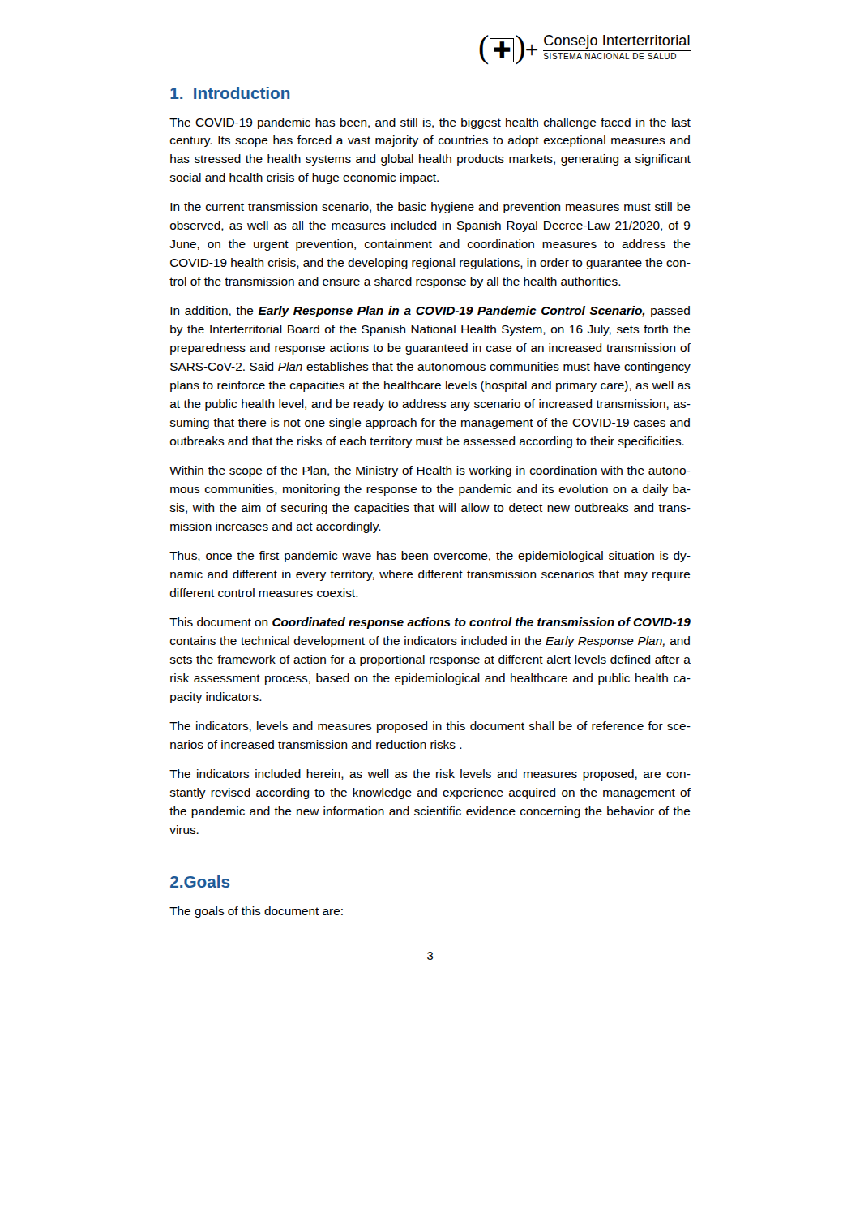(✚)+
Consejo Interterritorial
SISTEMA NACIONAL DE SALUD
1. Introduction
The COVID-19 pandemic has been, and still is, the biggest health challenge faced in the last century. Its scope has forced a vast majority of countries to adopt exceptional measures and has stressed the health systems and global health products markets, generating a significant social and health crisis of huge economic impact.
In the current transmission scenario, the basic hygiene and prevention measures must still be observed, as well as all the measures included in Spanish Royal Decree-Law 21/2020, of 9 June, on the urgent prevention, containment and coordination measures to address the COVID-19 health crisis, and the developing regional regulations, in order to guarantee the control of the transmission and ensure a shared response by all the health authorities.
In addition, the Early Response Plan in a COVID-19 Pandemic Control Scenario, passed by the Interterritorial Board of the Spanish National Health System, on 16 July, sets forth the preparedness and response actions to be guaranteed in case of an increased transmission of SARS-CoV-2. Said Plan establishes that the autonomous communities must have contingency plans to reinforce the capacities at the healthcare levels (hospital and primary care), as well as at the public health level, and be ready to address any scenario of increased transmission, assuming that there is not one single approach for the management of the COVID-19 cases and outbreaks and that the risks of each territory must be assessed according to their specificities.
Within the scope of the Plan, the Ministry of Health is working in coordination with the autonomous communities, monitoring the response to the pandemic and its evolution on a daily basis, with the aim of securing the capacities that will allow to detect new outbreaks and transmission increases and act accordingly.
Thus, once the first pandemic wave has been overcome, the epidemiological situation is dynamic and different in every territory, where different transmission scenarios that may require different control measures coexist.
This document on Coordinated response actions to control the transmission of COVID-19 contains the technical development of the indicators included in the Early Response Plan, and sets the framework of action for a proportional response at different alert levels defined after a risk assessment process, based on the epidemiological and healthcare and public health capacity indicators.
The indicators, levels and measures proposed in this document shall be of reference for scenarios of increased transmission and reduction risks .
The indicators included herein, as well as the risk levels and measures proposed, are constantly revised according to the knowledge and experience acquired on the management of the pandemic and the new information and scientific evidence concerning the behavior of the virus.
2. Goals
The goals of this document are:
3